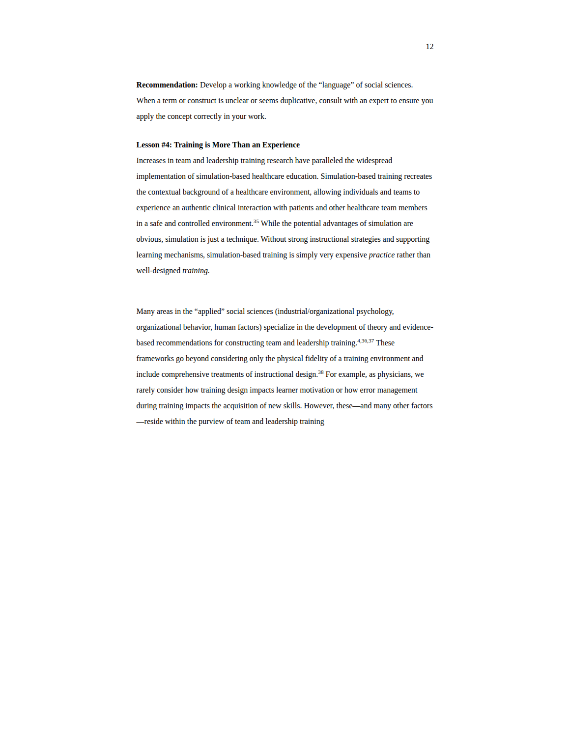12
Recommendation: Develop a working knowledge of the “language” of social sciences. When a term or construct is unclear or seems duplicative, consult with an expert to ensure you apply the concept correctly in your work.
Lesson #4: Training is More Than an Experience
Increases in team and leadership training research have paralleled the widespread implementation of simulation-based healthcare education. Simulation-based training recreates the contextual background of a healthcare environment, allowing individuals and teams to experience an authentic clinical interaction with patients and other healthcare team members in a safe and controlled environment.35 While the potential advantages of simulation are obvious, simulation is just a technique. Without strong instructional strategies and supporting learning mechanisms, simulation-based training is simply very expensive practice rather than well-designed training.
Many areas in the “applied” social sciences (industrial/organizational psychology, organizational behavior, human factors) specialize in the development of theory and evidence-based recommendations for constructing team and leadership training.4,36,37 These frameworks go beyond considering only the physical fidelity of a training environment and include comprehensive treatments of instructional design.38 For example, as physicians, we rarely consider how training design impacts learner motivation or how error management during training impacts the acquisition of new skills. However, these—and many other factors—reside within the purview of team and leadership training